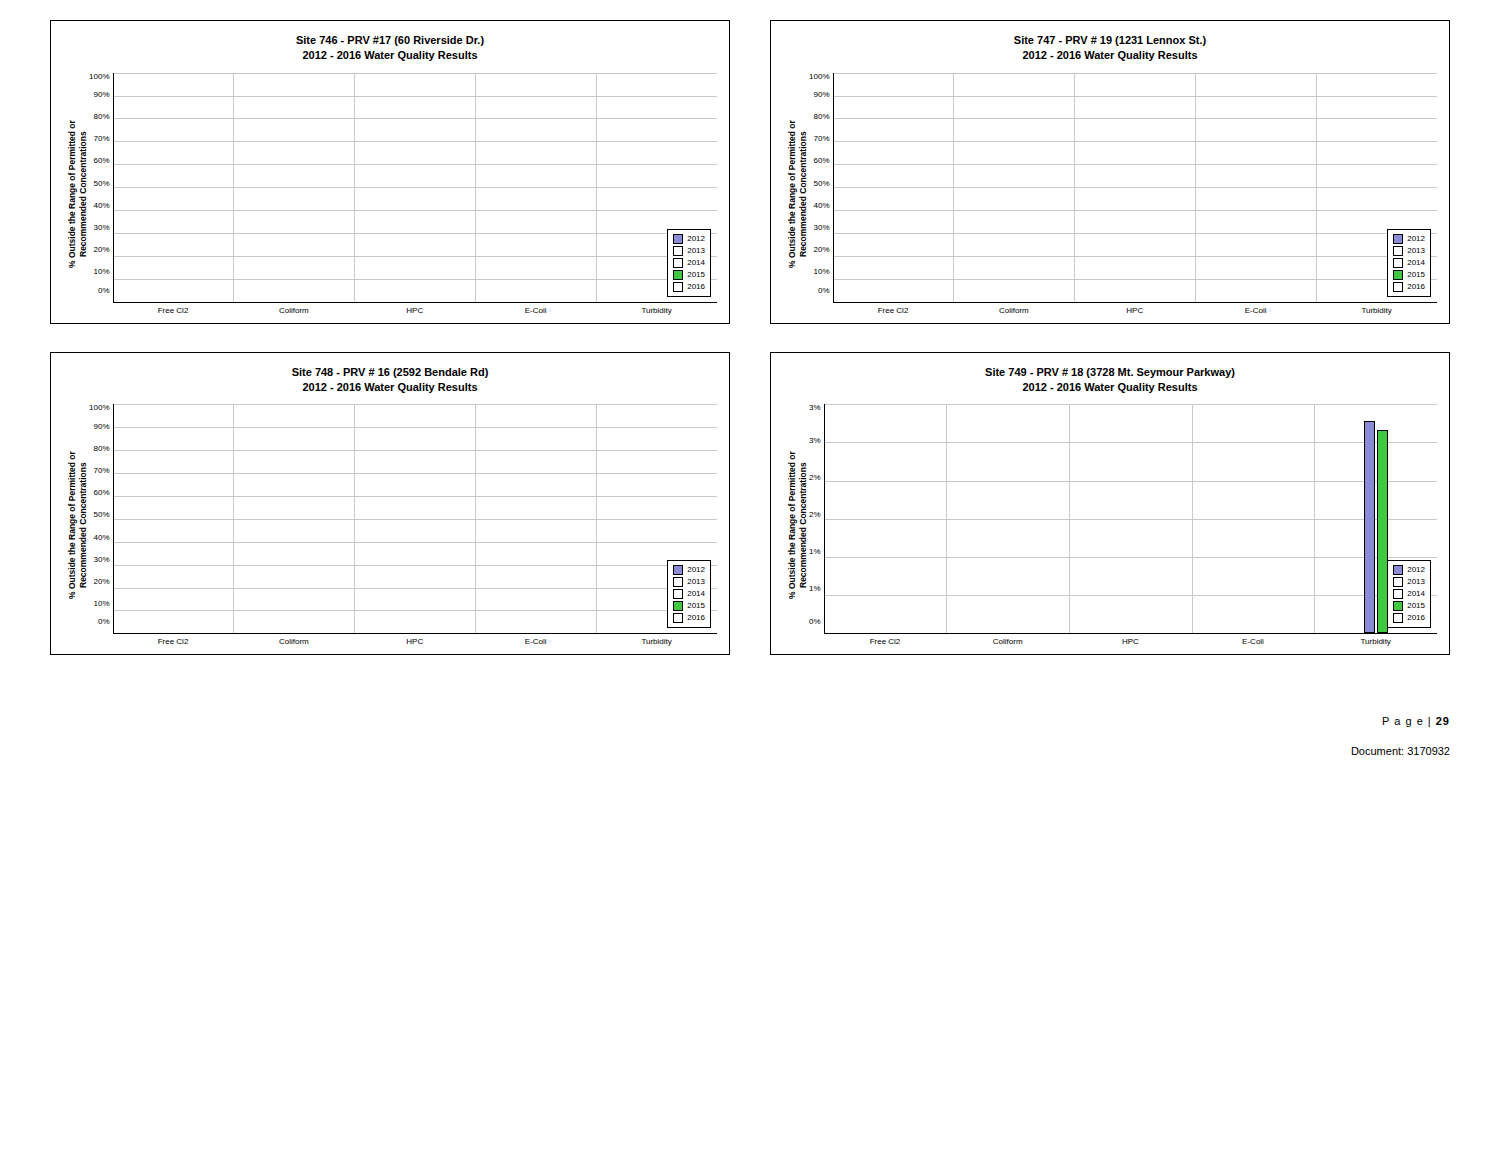Site 746 - PRV #17 (60 Riverside Dr.)
2012 - 2016 Water Quality Results
% Outside the Range of Permitted or
Recommended Concentrations
100% 90% 80% 70% 60% 50% 40% 30% 20% 10% 0%
2012
2013
2014
2015
2016
Free Cl2
Coliform
HPC
E-Coli
Turbidity
Site 747 - PRV # 19 (1231 Lennox St.)
2012 - 2016 Water Quality Results
% Outside the Range of Permitted or
Recommended Concentrations
100% 90% 80% 70% 60% 50% 40% 30% 20% 10% 0%
2012
2013
2014
2015
2016
Free Cl2
Coliform
HPC
E-Coli
Turbidity
Site 748 - PRV # 16 (2592 Bendale Rd)
2012 - 2016 Water Quality Results
% Outside the Range of Permitted or
Recommended Concentrations
100% 90% 80% 70% 60% 50% 40% 30% 20% 10% 0%
2012
2013
2014
2015
2016
Free Cl2
Coliform
HPC
E-Coli
Turbidity
Site 749 - PRV # 18 (3728 Mt. Seymour Parkway)
2012 - 2016 Water Quality Results
% Outside the Range of Permitted or
Recommended Concentrations
3% 3% 2% 2% 1% 1% 0%
2012
2013
2014
2015
2016
Free Cl2
Coliform
HPC
E-Coli
Turbidity
P a g e | 29
Document: 3170932